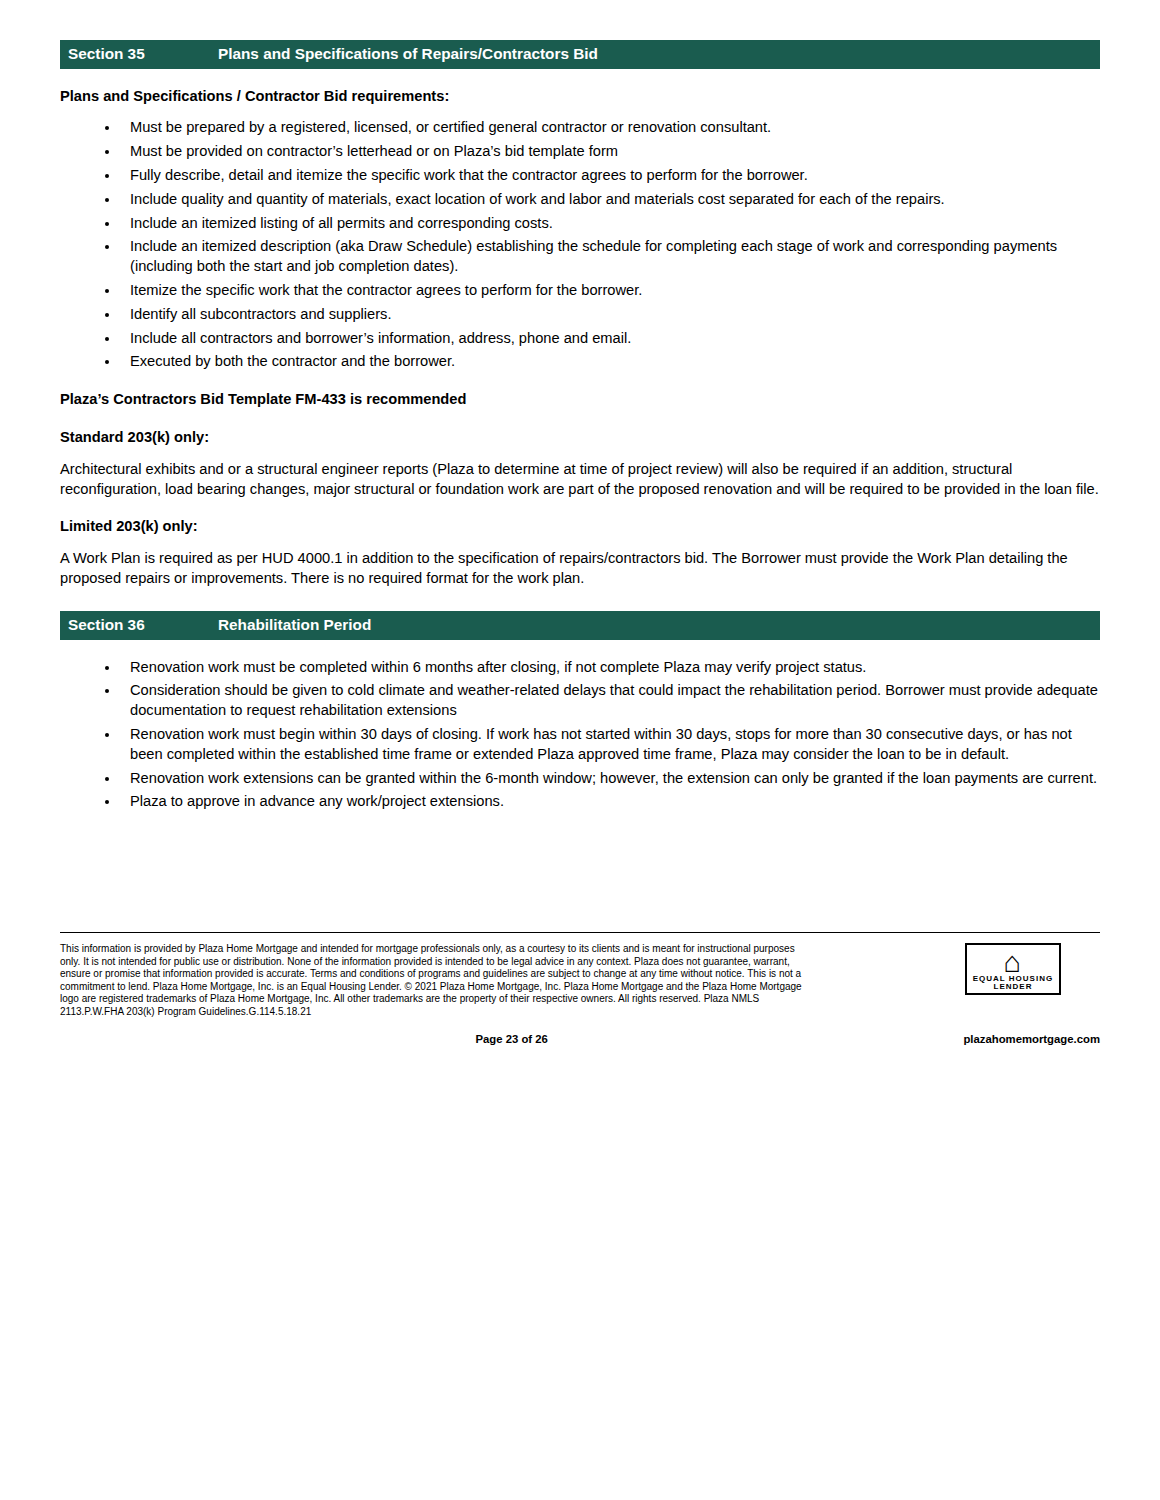Section 35 Plans and Specifications of Repairs/Contractors Bid
Plans and Specifications / Contractor Bid requirements:
Must be prepared by a registered, licensed, or certified general contractor or renovation consultant.
Must be provided on contractor’s letterhead or on Plaza’s bid template form
Fully describe, detail and itemize the specific work that the contractor agrees to perform for the borrower.
Include quality and quantity of materials, exact location of work and labor and materials cost separated for each of the repairs.
Include an itemized listing of all permits and corresponding costs.
Include an itemized description (aka Draw Schedule) establishing the schedule for completing each stage of work and corresponding payments (including both the start and job completion dates).
Itemize the specific work that the contractor agrees to perform for the borrower.
Identify all subcontractors and suppliers.
Include all contractors and borrower’s information, address, phone and email.
Executed by both the contractor and the borrower.
Plaza’s Contractors Bid Template FM-433 is recommended
Standard 203(k) only:
Architectural exhibits and or a structural engineer reports (Plaza to determine at time of project review) will also be required if an addition, structural reconfiguration, load bearing changes, major structural or foundation work are part of the proposed renovation and will be required to be provided in the loan file.
Limited 203(k) only:
A Work Plan is required as per HUD 4000.1 in addition to the specification of repairs/contractors bid. The Borrower must provide the Work Plan detailing the proposed repairs or improvements. There is no required format for the work plan.
Section 36 Rehabilitation Period
Renovation work must be completed within 6 months after closing, if not complete Plaza may verify project status.
Consideration should be given to cold climate and weather-related delays that could impact the rehabilitation period. Borrower must provide adequate documentation to request rehabilitation extensions
Renovation work must begin within 30 days of closing. If work has not started within 30 days, stops for more than 30 consecutive days, or has not been completed within the established time frame or extended Plaza approved time frame, Plaza may consider the loan to be in default.
Renovation work extensions can be granted within the 6-month window; however, the extension can only be granted if the loan payments are current.
Plaza to approve in advance any work/project extensions.
This information is provided by Plaza Home Mortgage and intended for mortgage professionals only, as a courtesy to its clients and is meant for instructional purposes only. It is not intended for public use or distribution. None of the information provided is intended to be legal advice in any context. Plaza does not guarantee, warrant, ensure or promise that information provided is accurate. Terms and conditions of programs and guidelines are subject to change at any time without notice. This is not a commitment to lend. Plaza Home Mortgage, Inc. is an Equal Housing Lender. © 2021 Plaza Home Mortgage, Inc. Plaza Home Mortgage and the Plaza Home Mortgage logo are registered trademarks of Plaza Home Mortgage, Inc. All other trademarks are the property of their respective owners. All rights reserved. Plaza NMLS 2113.P.W.FHA 203(k) Program Guidelines.G.114.5.18.21
⌂ EQUAL HOUSING
LENDER
Page 23 of 26 plazahomemortgage.com